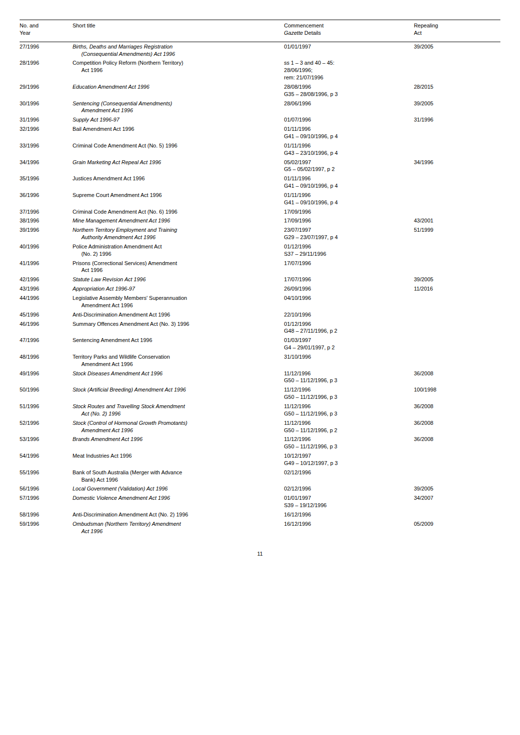| No. and Year | Short title | Commencement Gazette Details | Repealing Act |
| --- | --- | --- | --- |
| 27/1996 | Births, Deaths and Marriages Registration (Consequential Amendments) Act 1996 | 01/01/1997 | 39/2005 |
| 28/1996 | Competition Policy Reform (Northern Territory) Act 1996 | ss 1 – 3 and 40 – 45: 28/06/1996; rem: 21/07/1996 | |
| 29/1996 | Education Amendment Act 1996 | 28/08/1996 G35 – 28/08/1996, p 3 | 28/2015 |
| 30/1996 | Sentencing (Consequential Amendments) Amendment Act 1996 | 28/06/1996 | 39/2005 |
| 31/1996 | Supply Act 1996-97 | 01/07/1996 | 31/1996 |
| 32/1996 | Bail Amendment Act 1996 | 01/11/1996 G41 – 09/10/1996, p 4 | |
| 33/1996 | Criminal Code Amendment Act (No. 5) 1996 | 01/11/1996 G43 – 23/10/1996, p 4 | |
| 34/1996 | Grain Marketing Act Repeal Act 1996 | 05/02/1997 G5 – 05/02/1997, p 2 | 34/1996 |
| 35/1996 | Justices Amendment Act 1996 | 01/11/1996 G41 – 09/10/1996, p 4 | |
| 36/1996 | Supreme Court Amendment Act 1996 | 01/11/1996 G41 – 09/10/1996, p 4 | |
| 37/1996 | Criminal Code Amendment Act (No. 6) 1996 | 17/09/1996 | |
| 38/1996 | Mine Management Amendment Act 1996 | 17/09/1996 | 43/2001 |
| 39/1996 | Northern Territory Employment and Training Authority Amendment Act 1996 | 23/07/1997 G29 – 23/07/1997, p 4 | 51/1999 |
| 40/1996 | Police Administration Amendment Act (No. 2) 1996 | 01/12/1996 S37 – 29/11/1996 | |
| 41/1996 | Prisons (Correctional Services) Amendment Act 1996 | 17/07/1996 | |
| 42/1996 | Statute Law Revision Act 1996 | 17/07/1996 | 39/2005 |
| 43/1996 | Appropriation Act 1996-97 | 26/09/1996 | 11/2016 |
| 44/1996 | Legislative Assembly Members' Superannuation Amendment Act 1996 | 04/10/1996 | |
| 45/1996 | Anti-Discrimination Amendment Act 1996 | 22/10/1996 | |
| 46/1996 | Summary Offences Amendment Act (No. 3) 1996 | 01/12/1996 G48 – 27/11/1996, p 2 | |
| 47/1996 | Sentencing Amendment Act 1996 | 01/03/1997 G4 – 29/01/1997, p 2 | |
| 48/1996 | Territory Parks and Wildlife Conservation Amendment Act 1996 | 31/10/1996 | |
| 49/1996 | Stock Diseases Amendment Act 1996 | 11/12/1996 G50 – 11/12/1996, p 3 | 36/2008 |
| 50/1996 | Stock (Artificial Breeding) Amendment Act 1996 | 11/12/1996 G50 – 11/12/1996, p 3 | 100/1998 |
| 51/1996 | Stock Routes and Travelling Stock Amendment Act (No. 2) 1996 | 11/12/1996 G50 – 11/12/1996, p 3 | 36/2008 |
| 52/1996 | Stock (Control of Hormonal Growth Promotants) Amendment Act 1996 | 11/12/1996 G50 – 11/12/1996, p 2 | 36/2008 |
| 53/1996 | Brands Amendment Act 1996 | 11/12/1996 G50 – 11/12/1996, p 3 | 36/2008 |
| 54/1996 | Meat Industries Act 1996 | 10/12/1997 G49 – 10/12/1997, p 3 | |
| 55/1996 | Bank of South Australia (Merger with Advance Bank) Act 1996 | 02/12/1996 | |
| 56/1996 | Local Government (Validation) Act 1996 | 02/12/1996 | 39/2005 |
| 57/1996 | Domestic Violence Amendment Act 1996 | 01/01/1997 S39 – 19/12/1996 | 34/2007 |
| 58/1996 | Anti-Discrimination Amendment Act (No. 2) 1996 | 16/12/1996 | |
| 59/1996 | Ombudsman (Northern Territory) Amendment Act 1996 | 16/12/1996 | 05/2009 |
11